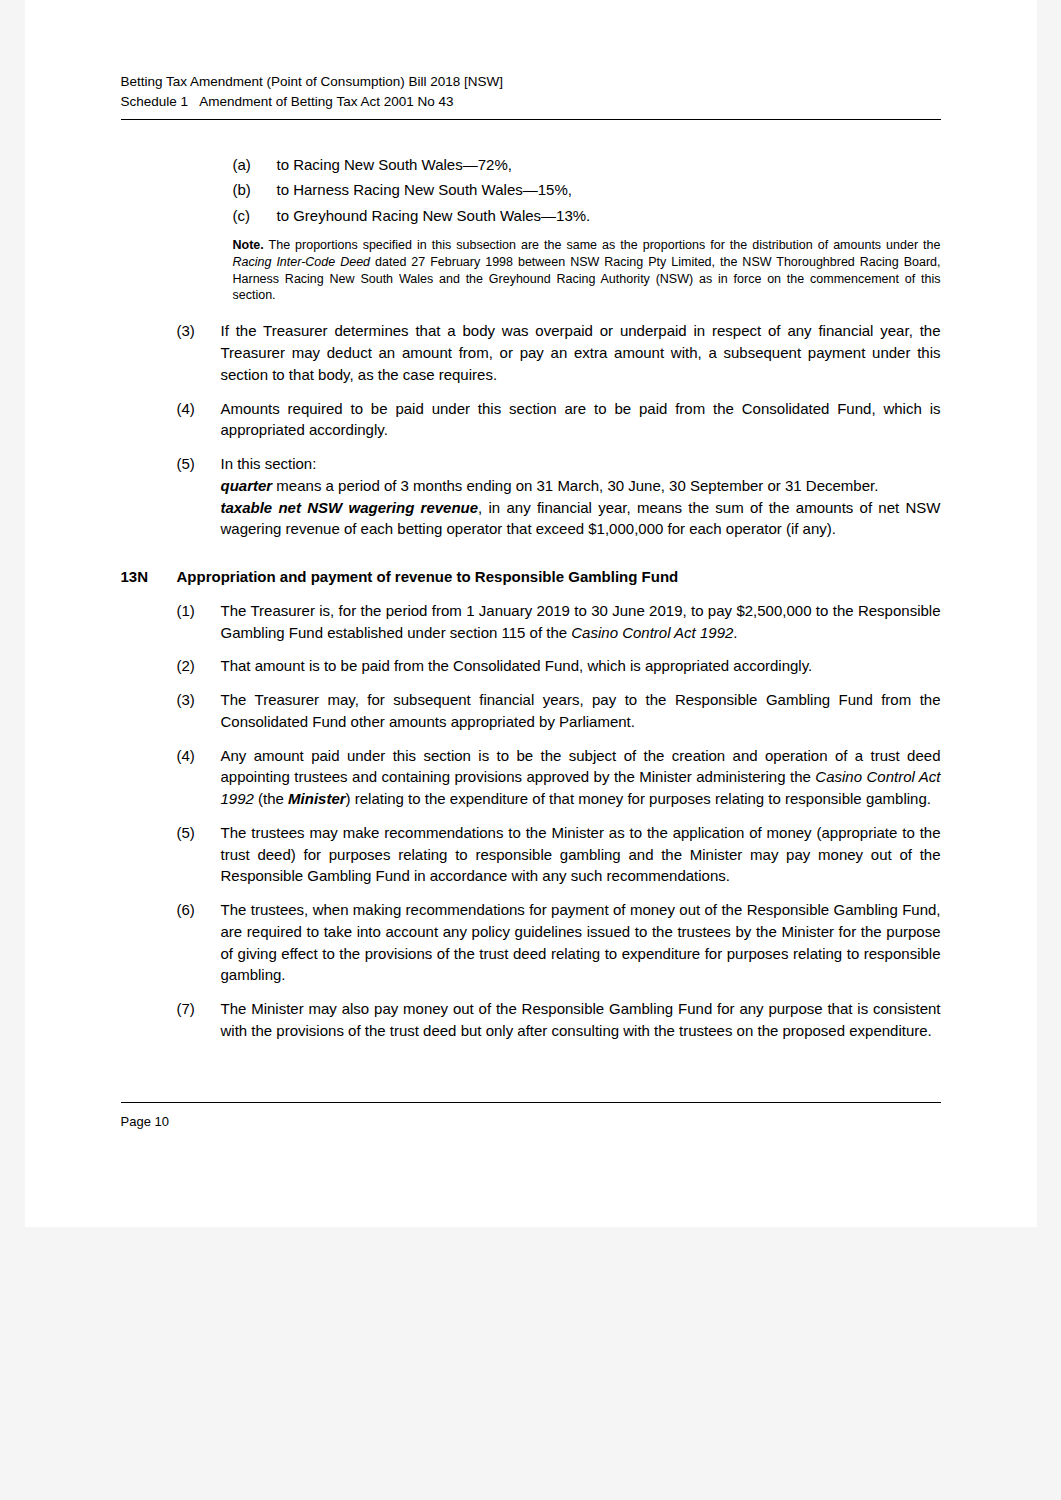Betting Tax Amendment (Point of Consumption) Bill 2018 [NSW] Schedule 1 Amendment of Betting Tax Act 2001 No 43
(a) to Racing New South Wales—72%,
(b) to Harness Racing New South Wales—15%,
(c) to Greyhound Racing New South Wales—13%.
Note. The proportions specified in this subsection are the same as the proportions for the distribution of amounts under the Racing Inter-Code Deed dated 27 February 1998 between NSW Racing Pty Limited, the NSW Thoroughbred Racing Board, Harness Racing New South Wales and the Greyhound Racing Authority (NSW) as in force on the commencement of this section.
(3)
If the Treasurer determines that a body was overpaid or underpaid in respect of any financial year, the Treasurer may deduct an amount from, or pay an extra amount with, a subsequent payment under this section to that body, as the case requires.
(4)
Amounts required to be paid under this section are to be paid from the Consolidated Fund, which is appropriated accordingly.
(5)
In this section:
quarter means a period of 3 months ending on 31 March, 30 June, 30 September or 31 December.
taxable net NSW wagering revenue, in any financial year, means the sum of the amounts of net NSW wagering revenue of each betting operator that exceed $1,000,000 for each operator (if any).
13NAppropriation and payment of revenue to Responsible Gambling Fund
(1)
The Treasurer is, for the period from 1 January 2019 to 30 June 2019, to pay $2,500,000 to the Responsible Gambling Fund established under section 115 of the Casino Control Act 1992.
(2)
That amount is to be paid from the Consolidated Fund, which is appropriated accordingly.
(3)
The Treasurer may, for subsequent financial years, pay to the Responsible Gambling Fund from the Consolidated Fund other amounts appropriated by Parliament.
(4)
Any amount paid under this section is to be the subject of the creation and operation of a trust deed appointing trustees and containing provisions approved by the Minister administering the Casino Control Act 1992 (the Minister) relating to the expenditure of that money for purposes relating to responsible gambling.
(5)
The trustees may make recommendations to the Minister as to the application of money (appropriate to the trust deed) for purposes relating to responsible gambling and the Minister may pay money out of the Responsible Gambling Fund in accordance with any such recommendations.
(6)
The trustees, when making recommendations for payment of money out of the Responsible Gambling Fund, are required to take into account any policy guidelines issued to the trustees by the Minister for the purpose of giving effect to the provisions of the trust deed relating to expenditure for purposes relating to responsible gambling.
(7)
The Minister may also pay money out of the Responsible Gambling Fund for any purpose that is consistent with the provisions of the trust deed but only after consulting with the trustees on the proposed expenditure.
Page 10